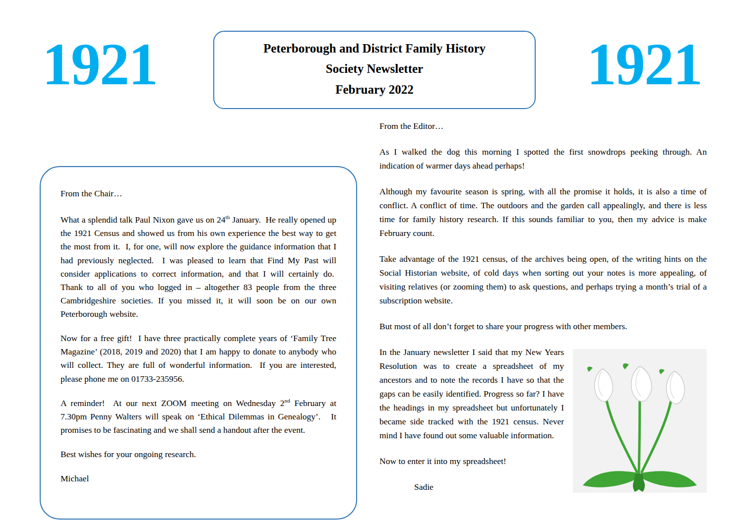1921
1921
Peterborough and District Family History
Society Newsletter
February 2022
From the Chair…
What a splendid talk Paul Nixon gave us on 24th January. He really opened up the 1921 Census and showed us from his own experience the best way to get the most from it. I, for one, will now explore the guidance information that I had previously neglected. I was pleased to learn that Find My Past will consider applications to correct information, and that I will certainly do. Thank to all of you who logged in – altogether 83 people from the three Cambridgeshire societies. If you missed it, it will soon be on our own Peterborough website.
Now for a free gift! I have three practically complete years of ‘Family Tree Magazine’ (2018, 2019 and 2020) that I am happy to donate to anybody who will collect. They are full of wonderful information. If you are interested, please phone me on 01733-235956.
A reminder! At our next ZOOM meeting on Wednesday 2nd February at 7.30pm Penny Walters will speak on ‘Ethical Dilemmas in Genealogy’. It promises to be fascinating and we shall send a handout after the event.
Best wishes for your ongoing research.
Michael
From the Editor…
As I walked the dog this morning I spotted the first snowdrops peeking through. An indication of warmer days ahead perhaps!
Although my favourite season is spring, with all the promise it holds, it is also a time of conflict. A conflict of time. The outdoors and the garden call appealingly, and there is less time for family history research. If this sounds familiar to you, then my advice is make February count.
Take advantage of the 1921 census, of the archives being open, of the writing hints on the Social Historian website, of cold days when sorting out your notes is more appealing, of visiting relatives (or zooming them) to ask questions, and perhaps trying a month’s trial of a subscription website.
But most of all don’t forget to share your progress with other members.
In the January newsletter I said that my New Years Resolution was to create a spreadsheet of my ancestors and to note the records I have so that the gaps can be easily identified. Progress so far? I have the headings in my spreadsheet but unfortunately I became side tracked with the 1921 census. Never mind I have found out some valuable information.
Now to enter it into my spreadsheet!
Sadie